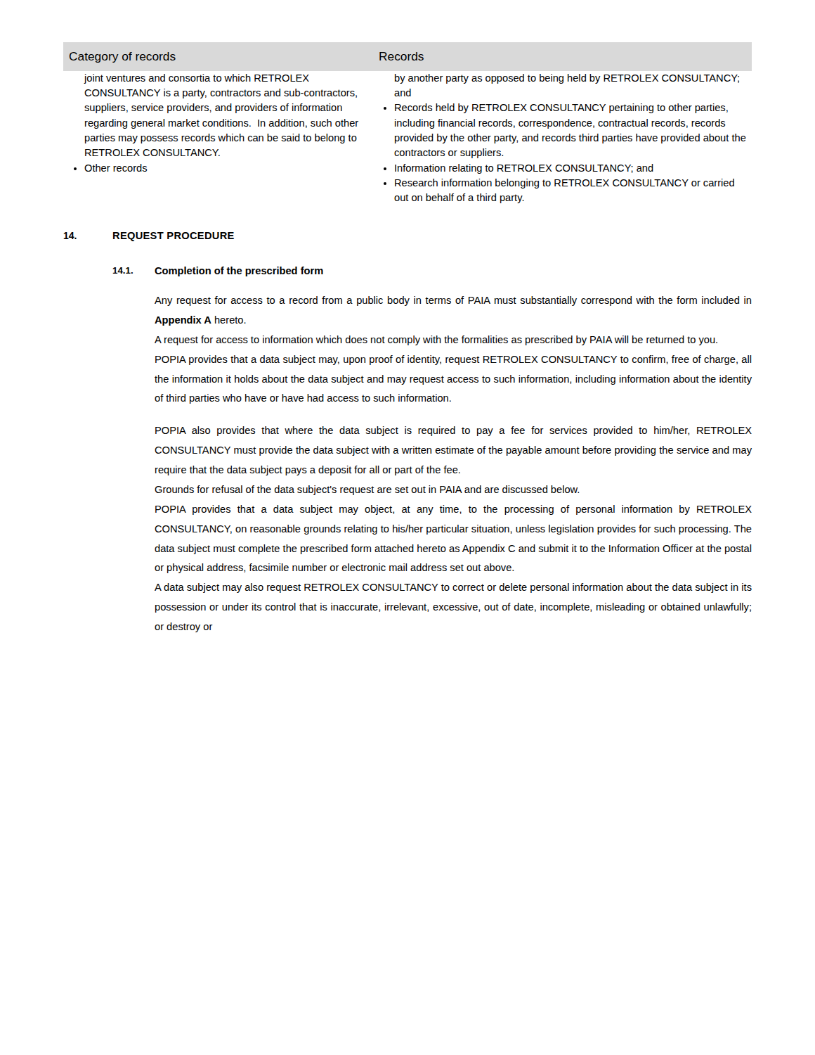| Category of records | Records |
| --- | --- |
| joint ventures and consortia to which RETROLEX CONSULTANCY is a party, contractors and sub-contractors, suppliers, service providers, and providers of information regarding general market conditions. In addition, such other parties may possess records which can be said to belong to RETROLEX CONSULTANCY. Other records | by another party as opposed to being held by RETROLEX CONSULTANCY; and Records held by RETROLEX CONSULTANCY pertaining to other parties, including financial records, correspondence, contractual records, records provided by the other party, and records third parties have provided about the contractors or suppliers. Information relating to RETROLEX CONSULTANCY; and Research information belonging to RETROLEX CONSULTANCY or carried out on behalf of a third party. |
14.
REQUEST PROCEDURE
14.1.
Completion of the prescribed form
Any request for access to a record from a public body in terms of PAIA must substantially correspond with the form included in Appendix A hereto.
A request for access to information which does not comply with the formalities as prescribed by PAIA will be returned to you.
POPIA provides that a data subject may, upon proof of identity, request RETROLEX CONSULTANCY to confirm, free of charge, all the information it holds about the data subject and may request access to such information, including information about the identity of third parties who have or have had access to such information.
POPIA also provides that where the data subject is required to pay a fee for services provided to him/her, RETROLEX CONSULTANCY must provide the data subject with a written estimate of the payable amount before providing the service and may require that the data subject pays a deposit for all or part of the fee.
Grounds for refusal of the data subject's request are set out in PAIA and are discussed below.
POPIA provides that a data subject may object, at any time, to the processing of personal information by RETROLEX CONSULTANCY, on reasonable grounds relating to his/her particular situation, unless legislation provides for such processing. The data subject must complete the prescribed form attached hereto as Appendix C and submit it to the Information Officer at the postal or physical address, facsimile number or electronic mail address set out above.
A data subject may also request RETROLEX CONSULTANCY to correct or delete personal information about the data subject in its possession or under its control that is inaccurate, irrelevant, excessive, out of date, incomplete, misleading or obtained unlawfully; or destroy or